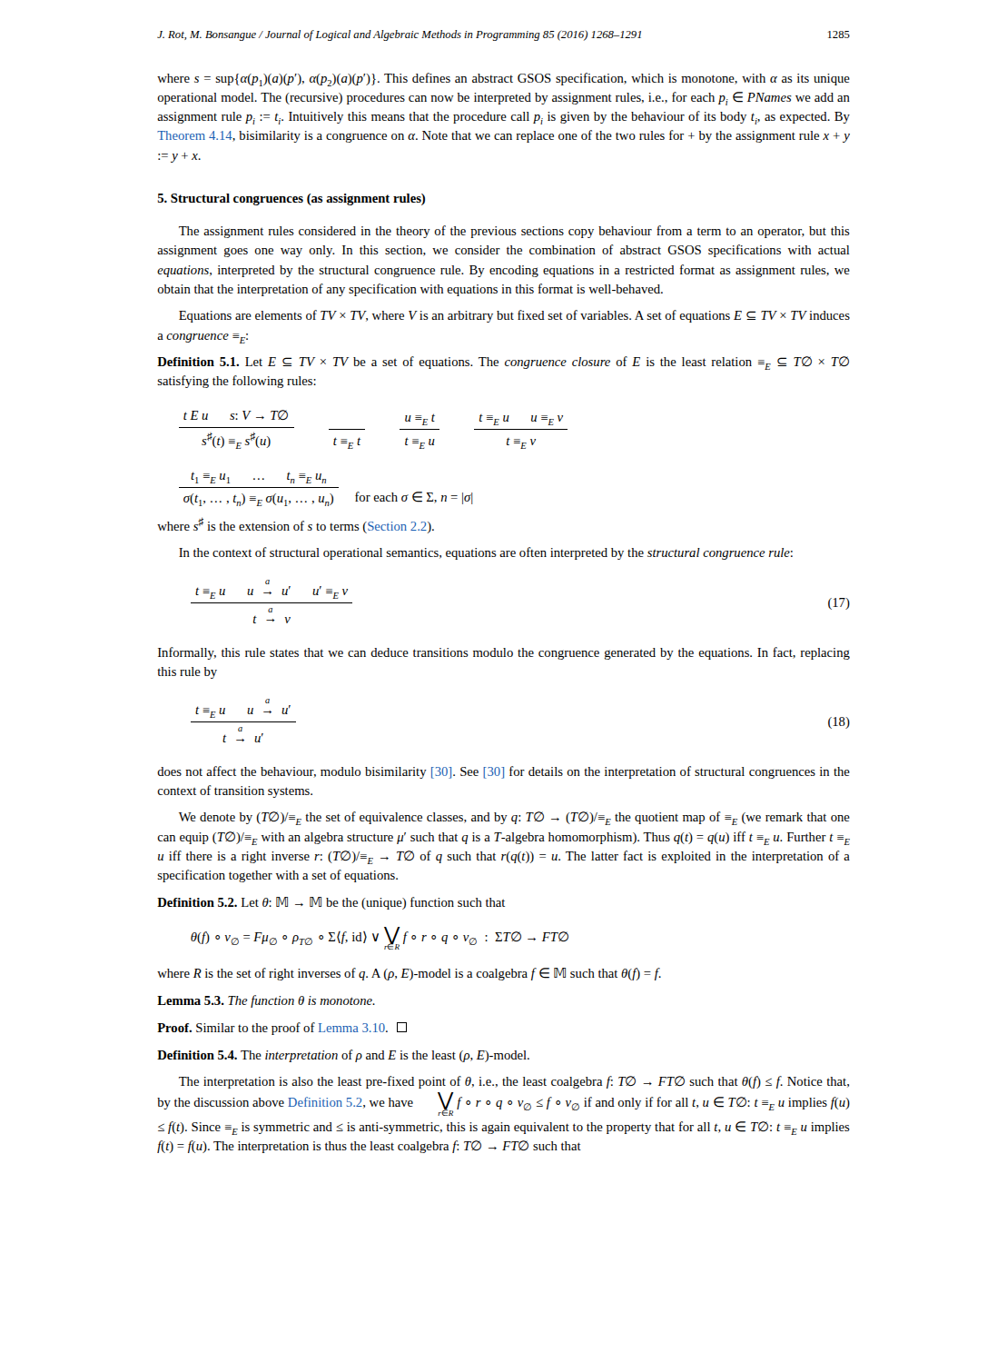J. Rot, M. Bonsangue / Journal of Logical and Algebraic Methods in Programming 85 (2016) 1268–1291 1285
where s = sup{α(p1)(a)(p′), α(p2)(a)(p′)}. This defines an abstract GSOS specification, which is monotone, with α as its unique operational model. The (recursive) procedures can now be interpreted by assignment rules, i.e., for each pi ∈ PNames we add an assignment rule pi := ti. Intuitively this means that the procedure call pi is given by the behaviour of its body ti, as expected. By Theorem 4.14, bisimilarity is a congruence on α. Note that we can replace one of the two rules for + by the assignment rule x + y := y + x.
5. Structural congruences (as assignment rules)
The assignment rules considered in the theory of the previous sections copy behaviour from a term to an operator, but this assignment goes one way only. In this section, we consider the combination of abstract GSOS specifications with actual equations, interpreted by the structural congruence rule. By encoding equations in a restricted format as assignment rules, we obtain that the interpretation of any specification with equations in this format is well-behaved.
Equations are elements of TV × TV, where V is an arbitrary but fixed set of variables. A set of equations E ⊆ TV × TV induces a congruence ≡E:
Definition 5.1. Let E ⊆ TV × TV be a set of equations. The congruence closure of E is the least relation ≡E ⊆ T∅ × T∅ satisfying the following rules:
t E u s: V → T∅ s♯(t) ≡E s♯(u) t ≡E t u ≡E t t ≡E u t ≡E u u ≡E v t ≡E v
t1 ≡E u1 … tn ≡E un σ(t1, … , tn) ≡E σ(u1, … , un) for each σ ∈ Σ, n = |σ|
where s♯ is the extension of s to terms (Section 2.2).
In the context of structural operational semantics, equations are often interpreted by the structural congruence rule:
t ≡E u u a→ u′ u′ ≡E v t a→ v
(17)
Informally, this rule states that we can deduce transitions modulo the congruence generated by the equations. In fact, replacing this rule by
t ≡E u u a→ u′ t a→ u′
(18)
does not affect the behaviour, modulo bisimilarity [30]. See [30] for details on the interpretation of structural congruences in the context of transition systems.
We denote by (T∅)/≡E the set of equivalence classes, and by q: T∅ → (T∅)/≡E the quotient map of ≡E (we remark that one can equip (T∅)/≡E with an algebra structure μ′ such that q is a T-algebra homomorphism). Thus q(t) = q(u) iff t ≡E u. Further t ≡E u iff there is a right inverse r: (T∅)/≡E → T∅ of q such that r(q(t)) = u. The latter fact is exploited in the interpretation of a specification together with a set of equations.
Definition 5.2. Let θ: 𝕄 → 𝕄 be the (unique) function such that
θ(f) ∘ ν∅ = Fμ∅ ∘ ρT∅ ∘ Σ⟨f, id⟩ ∨ ⋁r∈R f ∘ r ∘ q ∘ ν∅ : ΣT∅ → FT∅
where R is the set of right inverses of q. A (ρ, E)-model is a coalgebra f ∈ 𝕄 such that θ(f) = f.
Lemma 5.3. The function θ is monotone.
Proof. Similar to the proof of Lemma 3.10.
Definition 5.4. The interpretation of ρ and E is the least (ρ, E)-model.
The interpretation is also the least pre-fixed point of θ, i.e., the least coalgebra f: T∅ → FT∅ such that θ(f) ≤ f. Notice that, by the discussion above Definition 5.2, we have ⋁r∈R f ∘ r ∘ q ∘ ν∅ ≤ f ∘ ν∅ if and only if for all t, u ∈ T∅: t ≡E u implies f(u) ≤ f(t). Since ≡E is symmetric and ≤ is anti-symmetric, this is again equivalent to the property that for all t, u ∈ T∅: t ≡E u implies f(t) = f(u). The interpretation is thus the least coalgebra f: T∅ → FT∅ such that